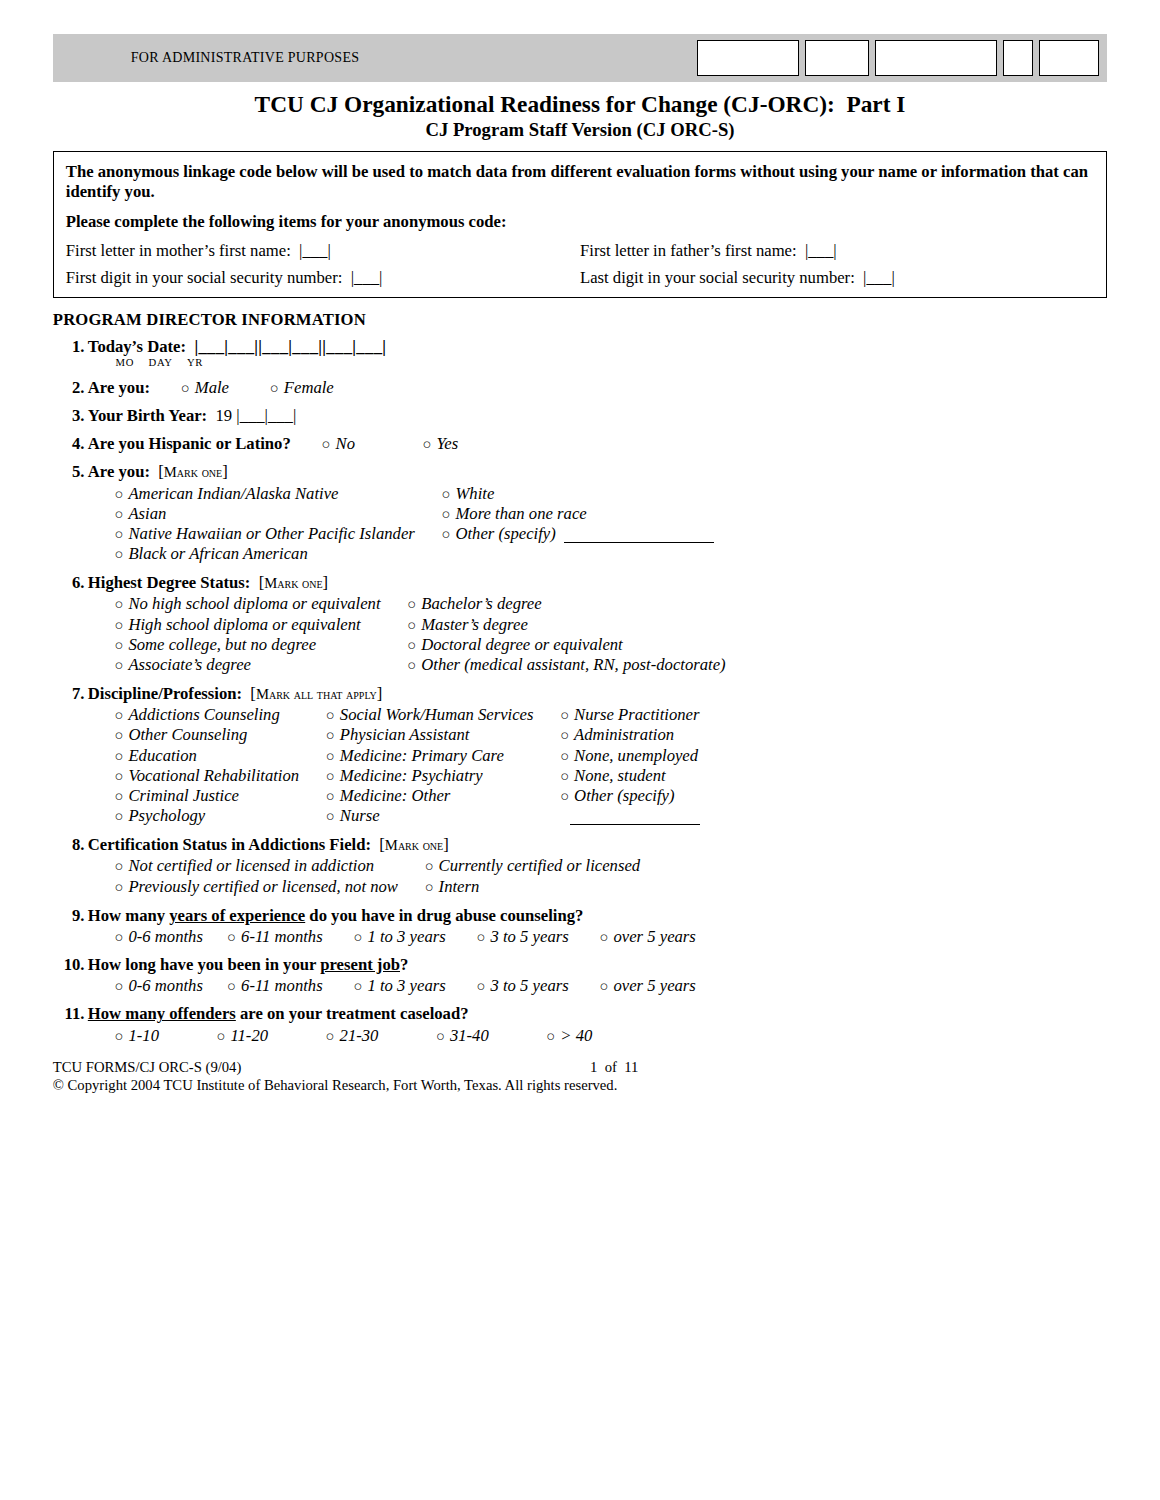FOR ADMINISTRATIVE PURPOSES
TCU CJ Organizational Readiness for Change (CJ-ORC): Part I
CJ Program Staff Version (CJ ORC-S)
The anonymous linkage code below will be used to match data from different evaluation forms without using your name or information that can identify you.
Please complete the following items for your anonymous code:
First letter in mother’s first name: |___|
First letter in father’s first name: |___|
First digit in your social security number: |___|
Last digit in your social security number: |___|
PROGRAM DIRECTOR INFORMATION
1. Today’s Date: |___|___||___|___||___|___|
MO DAY YR
2. Are you: Male Female
3. Your Birth Year: 19 |___|___|
4. Are you Hispanic or Latino? No Yes
5. Are you: [Mark one]
| American Indian/Alaska Native | White |
| Asian | More than one race |
| Native Hawaiian or Other Pacific Islander | Other (specify) |
| Black or African American | |
6. Highest Degree Status: [Mark one]
| No high school diploma or equivalent | Bachelor’s degree |
| High school diploma or equivalent | Master’s degree |
| Some college, but no degree | Doctoral degree or equivalent |
| Associate’s degree | Other (medical assistant, RN, post-doctorate) |
7. Discipline/Profession: [Mark all that apply]
| Addictions Counseling | Social Work/Human Services | Nurse Practitioner |
| Other Counseling | Physician Assistant | Administration |
| Education | Medicine: Primary Care | None, unemployed |
| Vocational Rehabilitation | Medicine: Psychiatry | None, student |
| Criminal Justice | Medicine: Other | Other (specify) |
| Psychology | Nurse | |
8. Certification Status in Addictions Field: [Mark one]
| Not certified or licensed in addiction | Currently certified or licensed |
| Previously certified or licensed, not now | Intern |
9. How many years of experience do you have in drug abuse counseling?
0-6 months 6-11 months 1 to 3 years 3 to 5 years over 5 years
10. How long have you been in your present job?
0-6 months 6-11 months 1 to 3 years 3 to 5 years over 5 years
11. How many offenders are on your treatment caseload?
1-10 11-20 21-30 31-40 > 40
TCU FORMS/CJ ORC-S (9/04)
1 of 11
© Copyright 2004 TCU Institute of Behavioral Research, Fort Worth, Texas. All rights reserved.